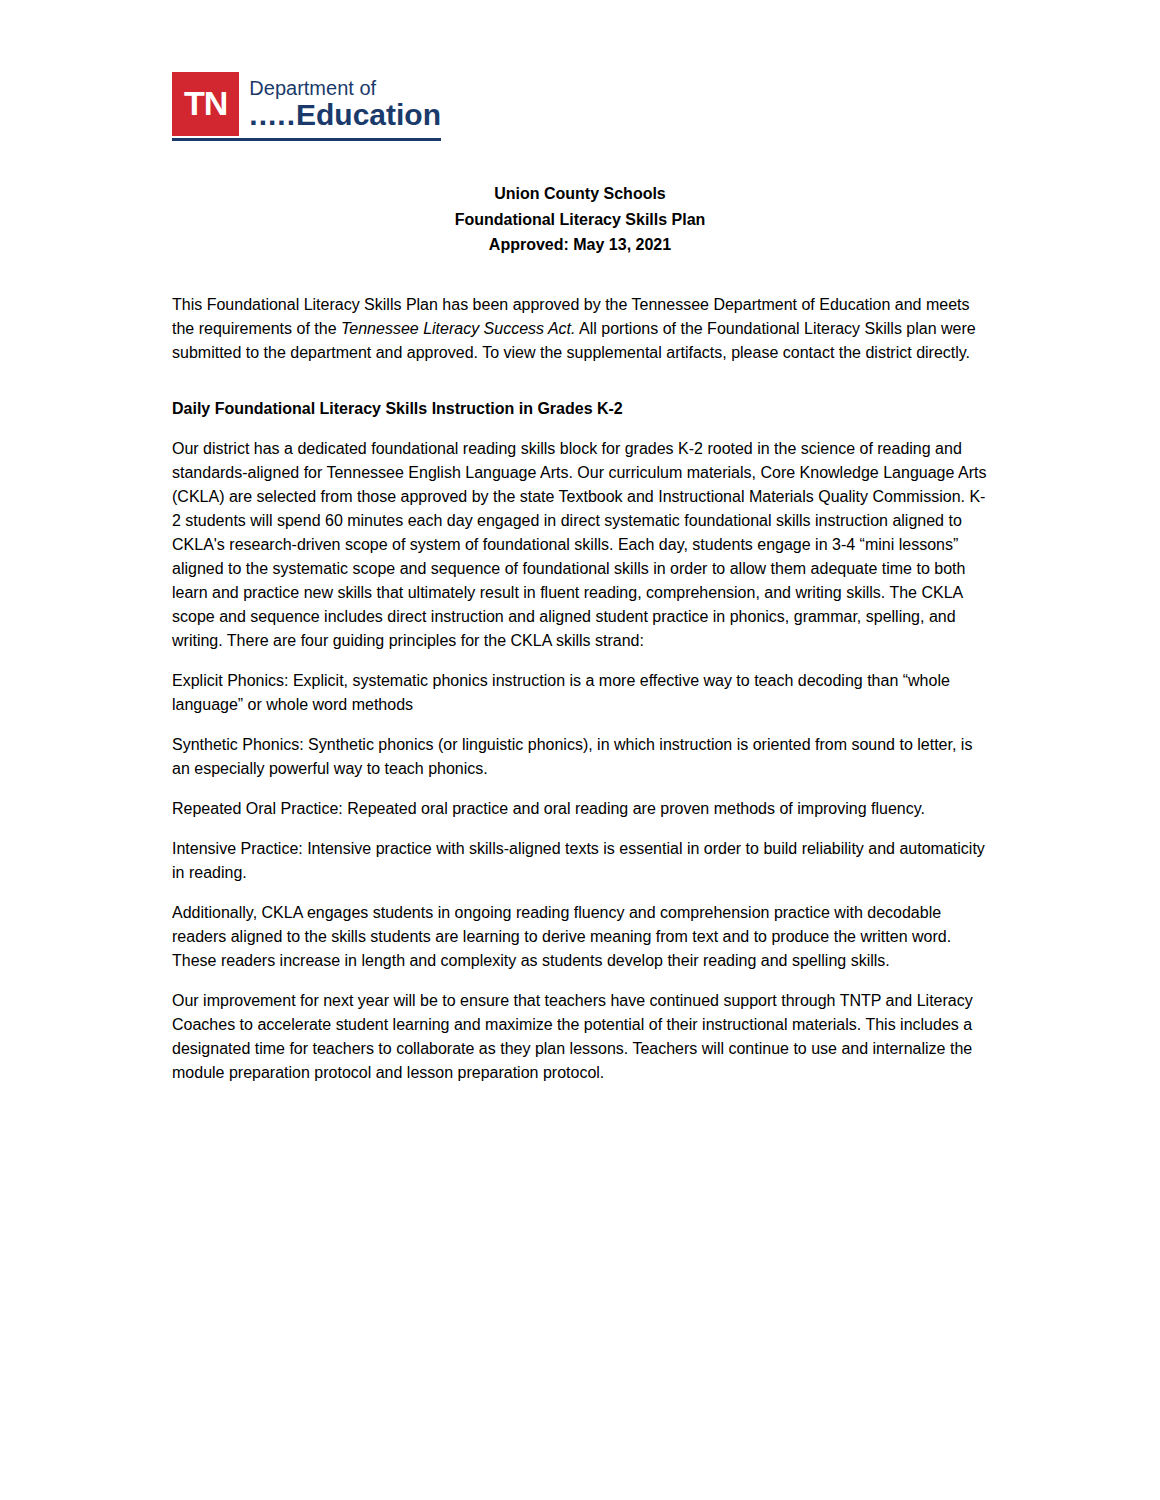TN
Department of
..... Education
Union County Schools Foundational Literacy Skills Plan Approved: May 13, 2021
This Foundational Literacy Skills Plan has been approved by the Tennessee Department of Education and meets the requirements of the Tennessee Literacy Success Act. All portions of the Foundational Literacy Skills plan were submitted to the department and approved. To view the supplemental artifacts, please contact the district directly.
Daily Foundational Literacy Skills Instruction in Grades K-2
Our district has a dedicated foundational reading skills block for grades K-2 rooted in the science of reading and standards-aligned for Tennessee English Language Arts. Our curriculum materials, Core Knowledge Language Arts (CKLA) are selected from those approved by the state Textbook and Instructional Materials Quality Commission. K-2 students will spend 60 minutes each day engaged in direct systematic foundational skills instruction aligned to CKLA's research-driven scope of system of foundational skills. Each day, students engage in 3-4 “mini lessons” aligned to the systematic scope and sequence of foundational skills in order to allow them adequate time to both learn and practice new skills that ultimately result in fluent reading, comprehension, and writing skills. The CKLA scope and sequence includes direct instruction and aligned student practice in phonics, grammar, spelling, and writing. There are four guiding principles for the CKLA skills strand:
Explicit Phonics: Explicit, systematic phonics instruction is a more effective way to teach decoding than “whole language” or whole word methods
Synthetic Phonics: Synthetic phonics (or linguistic phonics), in which instruction is oriented from sound to letter, is an especially powerful way to teach phonics.
Repeated Oral Practice: Repeated oral practice and oral reading are proven methods of improving fluency.
Intensive Practice: Intensive practice with skills-aligned texts is essential in order to build reliability and automaticity in reading.
Additionally, CKLA engages students in ongoing reading fluency and comprehension practice with decodable readers aligned to the skills students are learning to derive meaning from text and to produce the written word. These readers increase in length and complexity as students develop their reading and spelling skills.
Our improvement for next year will be to ensure that teachers have continued support through TNTP and Literacy Coaches to accelerate student learning and maximize the potential of their instructional materials. This includes a designated time for teachers to collaborate as they plan lessons. Teachers will continue to use and internalize the module preparation protocol and lesson preparation protocol.